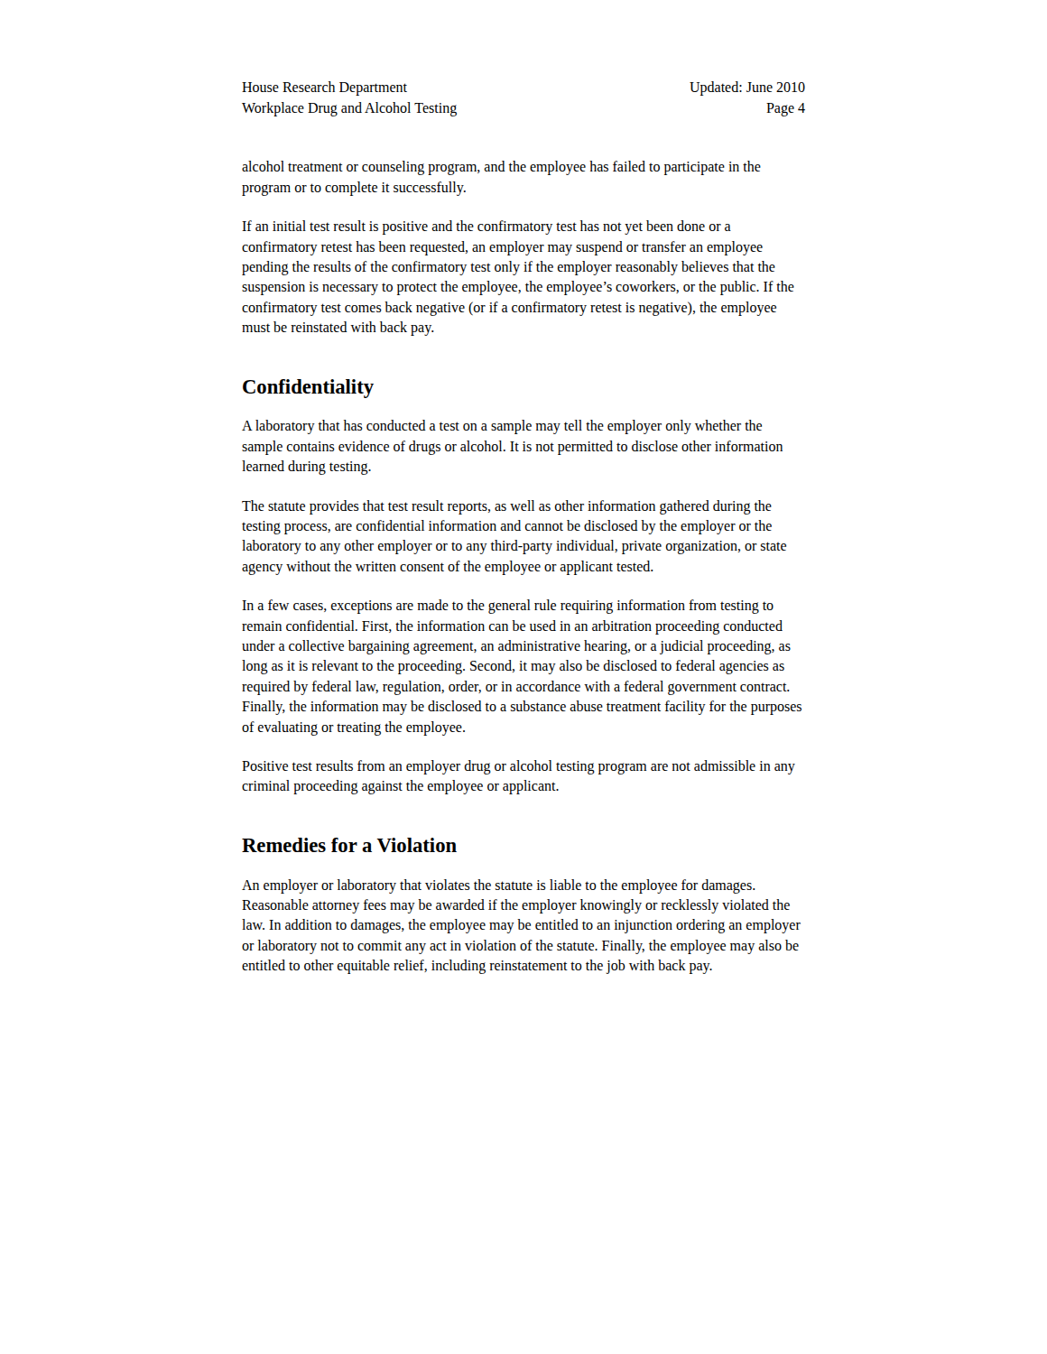| House Research Department | Updated: June 2010 |
| Workplace Drug and Alcohol Testing | Page 4 |
alcohol treatment or counseling program, and the employee has failed to participate in the program or to complete it successfully.
If an initial test result is positive and the confirmatory test has not yet been done or a confirmatory retest has been requested, an employer may suspend or transfer an employee pending the results of the confirmatory test only if the employer reasonably believes that the suspension is necessary to protect the employee, the employee’s coworkers, or the public. If the confirmatory test comes back negative (or if a confirmatory retest is negative), the employee must be reinstated with back pay.
Confidentiality
A laboratory that has conducted a test on a sample may tell the employer only whether the sample contains evidence of drugs or alcohol. It is not permitted to disclose other information learned during testing.
The statute provides that test result reports, as well as other information gathered during the testing process, are confidential information and cannot be disclosed by the employer or the laboratory to any other employer or to any third-party individual, private organization, or state agency without the written consent of the employee or applicant tested.
In a few cases, exceptions are made to the general rule requiring information from testing to remain confidential. First, the information can be used in an arbitration proceeding conducted under a collective bargaining agreement, an administrative hearing, or a judicial proceeding, as long as it is relevant to the proceeding. Second, it may also be disclosed to federal agencies as required by federal law, regulation, order, or in accordance with a federal government contract. Finally, the information may be disclosed to a substance abuse treatment facility for the purposes of evaluating or treating the employee.
Positive test results from an employer drug or alcohol testing program are not admissible in any criminal proceeding against the employee or applicant.
Remedies for a Violation
An employer or laboratory that violates the statute is liable to the employee for damages. Reasonable attorney fees may be awarded if the employer knowingly or recklessly violated the law. In addition to damages, the employee may be entitled to an injunction ordering an employer or laboratory not to commit any act in violation of the statute. Finally, the employee may also be entitled to other equitable relief, including reinstatement to the job with back pay.